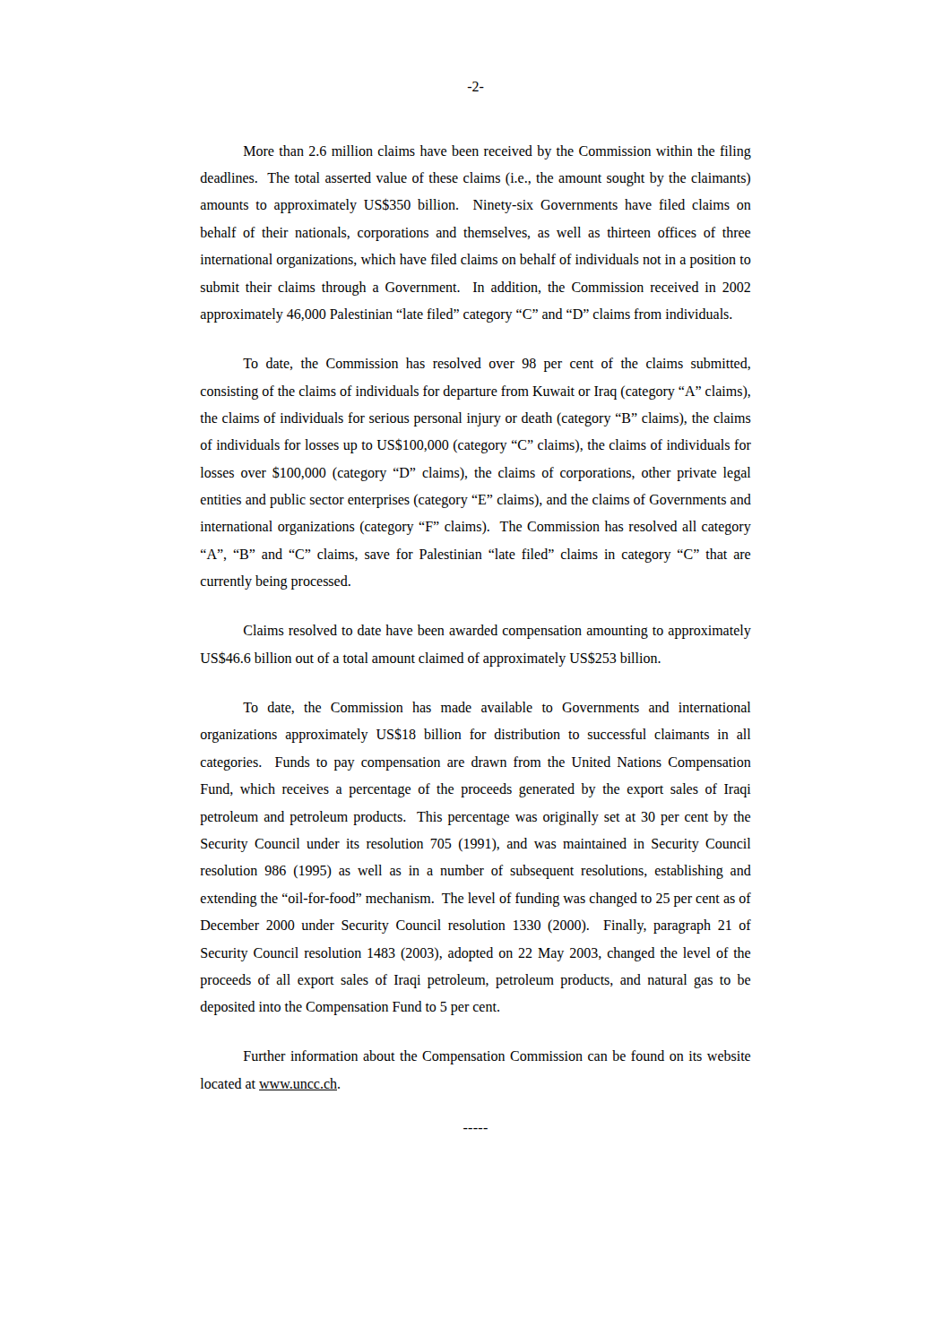-2-
More than 2.6 million claims have been received by the Commission within the filing deadlines. The total asserted value of these claims (i.e., the amount sought by the claimants) amounts to approximately US$350 billion. Ninety-six Governments have filed claims on behalf of their nationals, corporations and themselves, as well as thirteen offices of three international organizations, which have filed claims on behalf of individuals not in a position to submit their claims through a Government. In addition, the Commission received in 2002 approximately 46,000 Palestinian “late filed” category “C” and “D” claims from individuals.
To date, the Commission has resolved over 98 per cent of the claims submitted, consisting of the claims of individuals for departure from Kuwait or Iraq (category “A” claims), the claims of individuals for serious personal injury or death (category “B” claims), the claims of individuals for losses up to US$100,000 (category “C” claims), the claims of individuals for losses over $100,000 (category “D” claims), the claims of corporations, other private legal entities and public sector enterprises (category “E” claims), and the claims of Governments and international organizations (category “F” claims). The Commission has resolved all category “A”, “B” and “C” claims, save for Palestinian “late filed” claims in category “C” that are currently being processed.
Claims resolved to date have been awarded compensation amounting to approximately US$46.6 billion out of a total amount claimed of approximately US$253 billion.
To date, the Commission has made available to Governments and international organizations approximately US$18 billion for distribution to successful claimants in all categories. Funds to pay compensation are drawn from the United Nations Compensation Fund, which receives a percentage of the proceeds generated by the export sales of Iraqi petroleum and petroleum products. This percentage was originally set at 30 per cent by the Security Council under its resolution 705 (1991), and was maintained in Security Council resolution 986 (1995) as well as in a number of subsequent resolutions, establishing and extending the “oil-for-food” mechanism. The level of funding was changed to 25 per cent as of December 2000 under Security Council resolution 1330 (2000). Finally, paragraph 21 of Security Council resolution 1483 (2003), adopted on 22 May 2003, changed the level of the proceeds of all export sales of Iraqi petroleum, petroleum products, and natural gas to be deposited into the Compensation Fund to 5 per cent.
Further information about the Compensation Commission can be found on its website located at www.uncc.ch.
-----